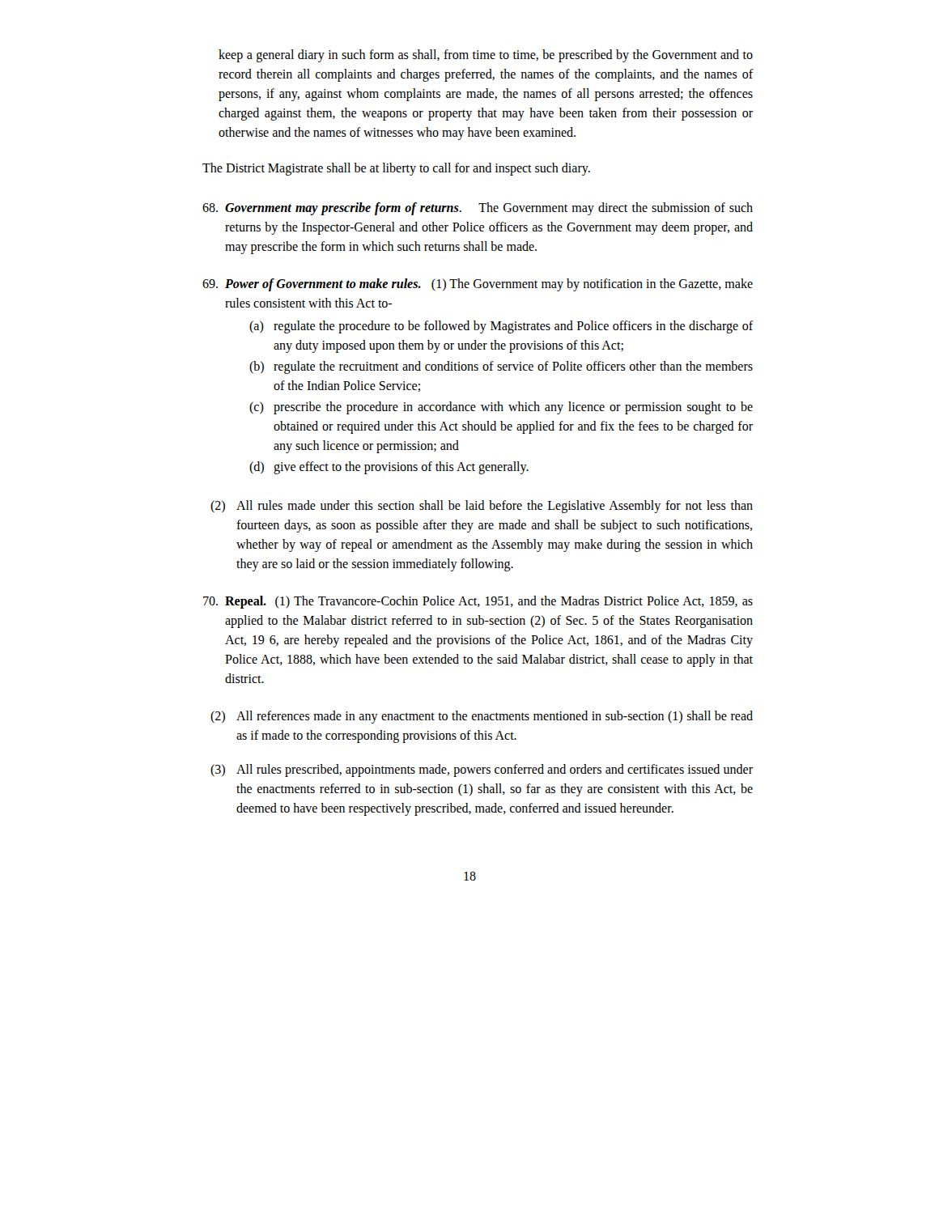keep a general diary in such form as shall, from time to time, be prescribed by the Government and to record therein all complaints and charges preferred, the names of the complaints, and the names of persons, if any, against whom complaints are made, the names of all persons arrested; the offences charged against them, the weapons or property that may have been taken from their possession or otherwise and the names of witnesses who may have been examined.
The District Magistrate shall be at liberty to call for and inspect such diary.
68.
Government may prescribe form of returns. The Government may direct the submission of such returns by the Inspector-General and other Police officers as the Government may deem proper, and may prescribe the form in which such returns shall be made.
69.
Power of Government to make rules. (1) The Government may by notification in the Gazette, make rules consistent with this Act to-
(a) regulate the procedure to be followed by Magistrates and Police officers in the discharge of any duty imposed upon them by or under the provisions of this Act;
(b) regulate the recruitment and conditions of service of Polite officers other than the members of the Indian Police Service;
(c) prescribe the procedure in accordance with which any licence or permission sought to be obtained or required under this Act should be applied for and fix the fees to be charged for any such licence or permission; and
(d) give effect to the provisions of this Act generally.
(2)
All rules made under this section shall be laid before the Legislative Assembly for not less than fourteen days, as soon as possible after they are made and shall be subject to such notifications, whether by way of repeal or amendment as the Assembly may make during the session in which they are so laid or the session immediately following.
70.
Repeal. (1) The Travancore-Cochin Police Act, 1951, and the Madras District Police Act, 1859, as applied to the Malabar district referred to in sub-section (2) of Sec. 5 of the States Reorganisation Act, 19 6, are hereby repealed and the provisions of the Police Act, 1861, and of the Madras City Police Act, 1888, which have been extended to the said Malabar district, shall cease to apply in that district.
(2)
All references made in any enactment to the enactments mentioned in sub-section (1) shall be read as if made to the corresponding provisions of this Act.
(3)
All rules prescribed, appointments made, powers conferred and orders and certificates issued under the enactments referred to in sub-section (1) shall, so far as they are consistent with this Act, be deemed to have been respectively prescribed, made, conferred and issued hereunder.
18